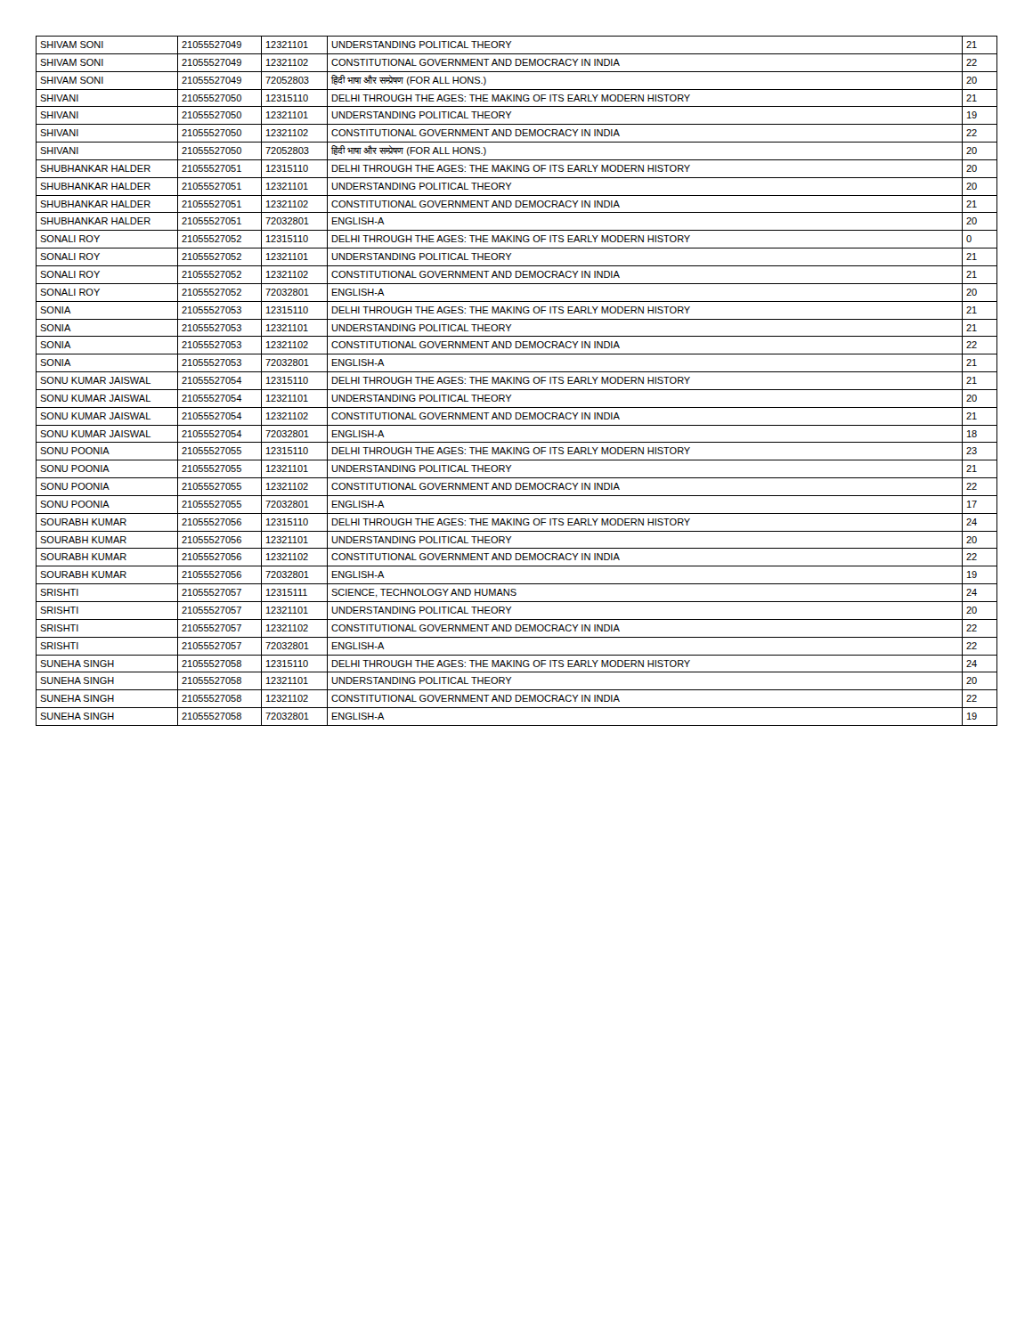| SHIVAM SONI | 21055527049 | 12321101 | UNDERSTANDING POLITICAL THEORY | 21 |
| SHIVAM SONI | 21055527049 | 12321102 | CONSTITUTIONAL GOVERNMENT AND DEMOCRACY IN INDIA | 22 |
| SHIVAM SONI | 21055527049 | 72052803 | हिंदी भाषा और सम्प्रेषण (FOR ALL HONS.) | 20 |
| SHIVANI | 21055527050 | 12315110 | DELHI THROUGH THE AGES: THE MAKING OF ITS EARLY MODERN HISTORY | 21 |
| SHIVANI | 21055527050 | 12321101 | UNDERSTANDING POLITICAL THEORY | 19 |
| SHIVANI | 21055527050 | 12321102 | CONSTITUTIONAL GOVERNMENT AND DEMOCRACY IN INDIA | 22 |
| SHIVANI | 21055527050 | 72052803 | हिंदी भाषा और सम्प्रेषण (FOR ALL HONS.) | 20 |
| SHUBHANKAR HALDER | 21055527051 | 12315110 | DELHI THROUGH THE AGES: THE MAKING OF ITS EARLY MODERN HISTORY | 20 |
| SHUBHANKAR HALDER | 21055527051 | 12321101 | UNDERSTANDING POLITICAL THEORY | 20 |
| SHUBHANKAR HALDER | 21055527051 | 12321102 | CONSTITUTIONAL GOVERNMENT AND DEMOCRACY IN INDIA | 21 |
| SHUBHANKAR HALDER | 21055527051 | 72032801 | ENGLISH-A | 20 |
| SONALI ROY | 21055527052 | 12315110 | DELHI THROUGH THE AGES: THE MAKING OF ITS EARLY MODERN HISTORY | 0 |
| SONALI ROY | 21055527052 | 12321101 | UNDERSTANDING POLITICAL THEORY | 21 |
| SONALI ROY | 21055527052 | 12321102 | CONSTITUTIONAL GOVERNMENT AND DEMOCRACY IN INDIA | 21 |
| SONALI ROY | 21055527052 | 72032801 | ENGLISH-A | 20 |
| SONIA | 21055527053 | 12315110 | DELHI THROUGH THE AGES: THE MAKING OF ITS EARLY MODERN HISTORY | 21 |
| SONIA | 21055527053 | 12321101 | UNDERSTANDING POLITICAL THEORY | 21 |
| SONIA | 21055527053 | 12321102 | CONSTITUTIONAL GOVERNMENT AND DEMOCRACY IN INDIA | 22 |
| SONIA | 21055527053 | 72032801 | ENGLISH-A | 21 |
| SONU KUMAR JAISWAL | 21055527054 | 12315110 | DELHI THROUGH THE AGES: THE MAKING OF ITS EARLY MODERN HISTORY | 21 |
| SONU KUMAR JAISWAL | 21055527054 | 12321101 | UNDERSTANDING POLITICAL THEORY | 20 |
| SONU KUMAR JAISWAL | 21055527054 | 12321102 | CONSTITUTIONAL GOVERNMENT AND DEMOCRACY IN INDIA | 21 |
| SONU KUMAR JAISWAL | 21055527054 | 72032801 | ENGLISH-A | 18 |
| SONU POONIA | 21055527055 | 12315110 | DELHI THROUGH THE AGES: THE MAKING OF ITS EARLY MODERN HISTORY | 23 |
| SONU POONIA | 21055527055 | 12321101 | UNDERSTANDING POLITICAL THEORY | 21 |
| SONU POONIA | 21055527055 | 12321102 | CONSTITUTIONAL GOVERNMENT AND DEMOCRACY IN INDIA | 22 |
| SONU POONIA | 21055527055 | 72032801 | ENGLISH-A | 17 |
| SOURABH KUMAR | 21055527056 | 12315110 | DELHI THROUGH THE AGES: THE MAKING OF ITS EARLY MODERN HISTORY | 24 |
| SOURABH KUMAR | 21055527056 | 12321101 | UNDERSTANDING POLITICAL THEORY | 20 |
| SOURABH KUMAR | 21055527056 | 12321102 | CONSTITUTIONAL GOVERNMENT AND DEMOCRACY IN INDIA | 22 |
| SOURABH KUMAR | 21055527056 | 72032801 | ENGLISH-A | 19 |
| SRISHTI | 21055527057 | 12315111 | SCIENCE, TECHNOLOGY AND HUMANS | 24 |
| SRISHTI | 21055527057 | 12321101 | UNDERSTANDING POLITICAL THEORY | 20 |
| SRISHTI | 21055527057 | 12321102 | CONSTITUTIONAL GOVERNMENT AND DEMOCRACY IN INDIA | 22 |
| SRISHTI | 21055527057 | 72032801 | ENGLISH-A | 22 |
| SUNEHA SINGH | 21055527058 | 12315110 | DELHI THROUGH THE AGES: THE MAKING OF ITS EARLY MODERN HISTORY | 24 |
| SUNEHA SINGH | 21055527058 | 12321101 | UNDERSTANDING POLITICAL THEORY | 20 |
| SUNEHA SINGH | 21055527058 | 12321102 | CONSTITUTIONAL GOVERNMENT AND DEMOCRACY IN INDIA | 22 |
| SUNEHA SINGH | 21055527058 | 72032801 | ENGLISH-A | 19 |